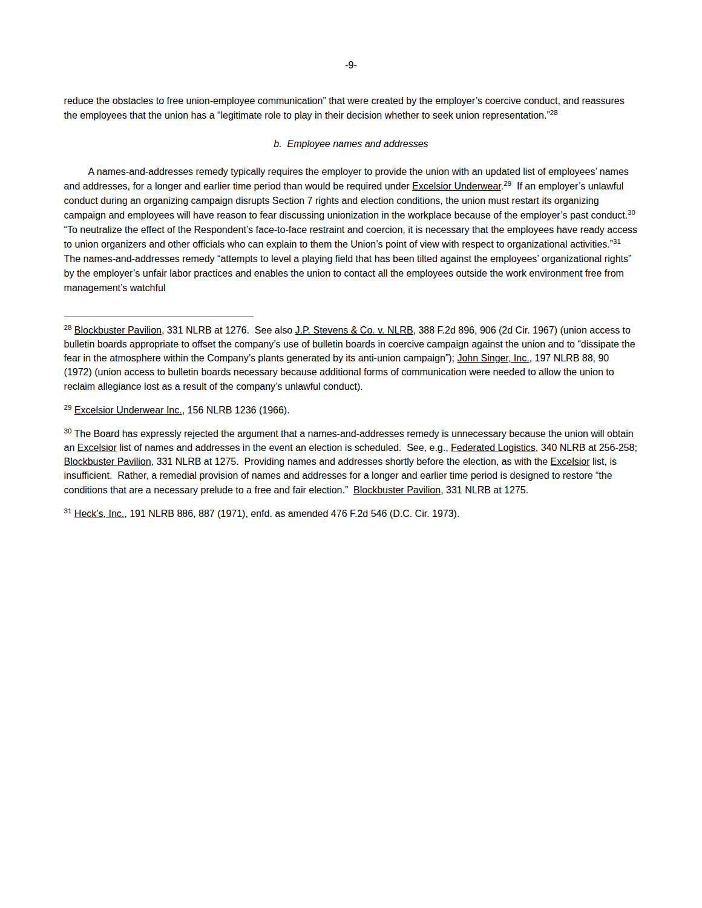-9-
reduce the obstacles to free union-employee communication” that were created by the employer’s coercive conduct, and reassures the employees that the union has a “legitimate role to play in their decision whether to seek union representation.”28
b. Employee names and addresses
A names-and-addresses remedy typically requires the employer to provide the union with an updated list of employees’ names and addresses, for a longer and earlier time period than would be required under Excelsior Underwear.29 If an employer’s unlawful conduct during an organizing campaign disrupts Section 7 rights and election conditions, the union must restart its organizing campaign and employees will have reason to fear discussing unionization in the workplace because of the employer’s past conduct.30 “To neutralize the effect of the Respondent’s face-to-face restraint and coercion, it is necessary that the employees have ready access to union organizers and other officials who can explain to them the Union’s point of view with respect to organizational activities.”31 The names-and-addresses remedy “attempts to level a playing field that has been tilted against the employees’ organizational rights” by the employer’s unfair labor practices and enables the union to contact all the employees outside the work environment free from management’s watchful
28 Blockbuster Pavilion, 331 NLRB at 1276. See also J.P. Stevens & Co. v. NLRB, 388 F.2d 896, 906 (2d Cir. 1967) (union access to bulletin boards appropriate to offset the company’s use of bulletin boards in coercive campaign against the union and to “dissipate the fear in the atmosphere within the Company’s plants generated by its anti-union campaign”); John Singer, Inc., 197 NLRB 88, 90 (1972) (union access to bulletin boards necessary because additional forms of communication were needed to allow the union to reclaim allegiance lost as a result of the company’s unlawful conduct).
29 Excelsior Underwear Inc., 156 NLRB 1236 (1966).
30 The Board has expressly rejected the argument that a names-and-addresses remedy is unnecessary because the union will obtain an Excelsior list of names and addresses in the event an election is scheduled. See, e.g., Federated Logistics, 340 NLRB at 256-258; Blockbuster Pavilion, 331 NLRB at 1275. Providing names and addresses shortly before the election, as with the Excelsior list, is insufficient. Rather, a remedial provision of names and addresses for a longer and earlier time period is designed to restore “the conditions that are a necessary prelude to a free and fair election.” Blockbuster Pavilion, 331 NLRB at 1275.
31 Heck’s, Inc., 191 NLRB 886, 887 (1971), enfd. as amended 476 F.2d 546 (D.C. Cir. 1973).